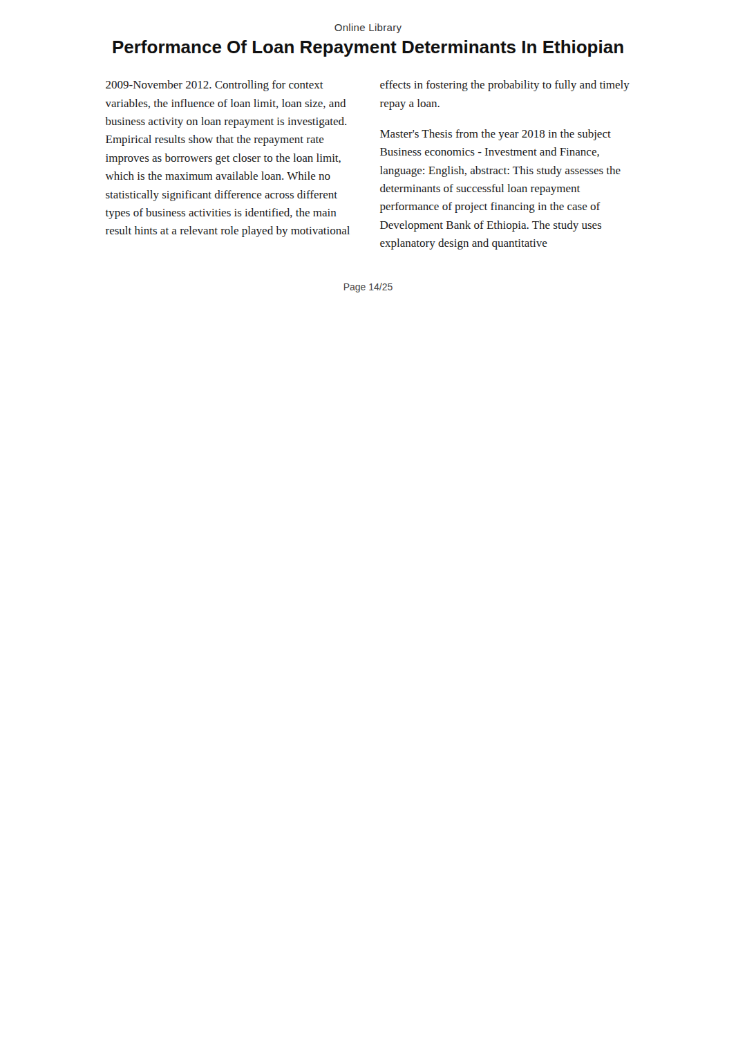Online Library
Performance Of Loan Repayment Determinants In Ethiopian
2009-November 2012. Controlling for context variables, the influence of loan limit, loan size, and business activity on loan repayment is investigated. Empirical results show that the repayment rate improves as borrowers get closer to the loan limit, which is the maximum available loan. While no statistically significant difference across different types of business activities is identified, the main result hints at a relevant role played by motivational effects in fostering the probability to fully and timely repay a loan.
Master's Thesis from the year 2018 in the subject Business economics - Investment and Finance, language: English, abstract: This study assesses the determinants of successful loan repayment performance of project financing in the case of Development Bank of Ethiopia. The study uses explanatory design and quantitative
Page 14/25